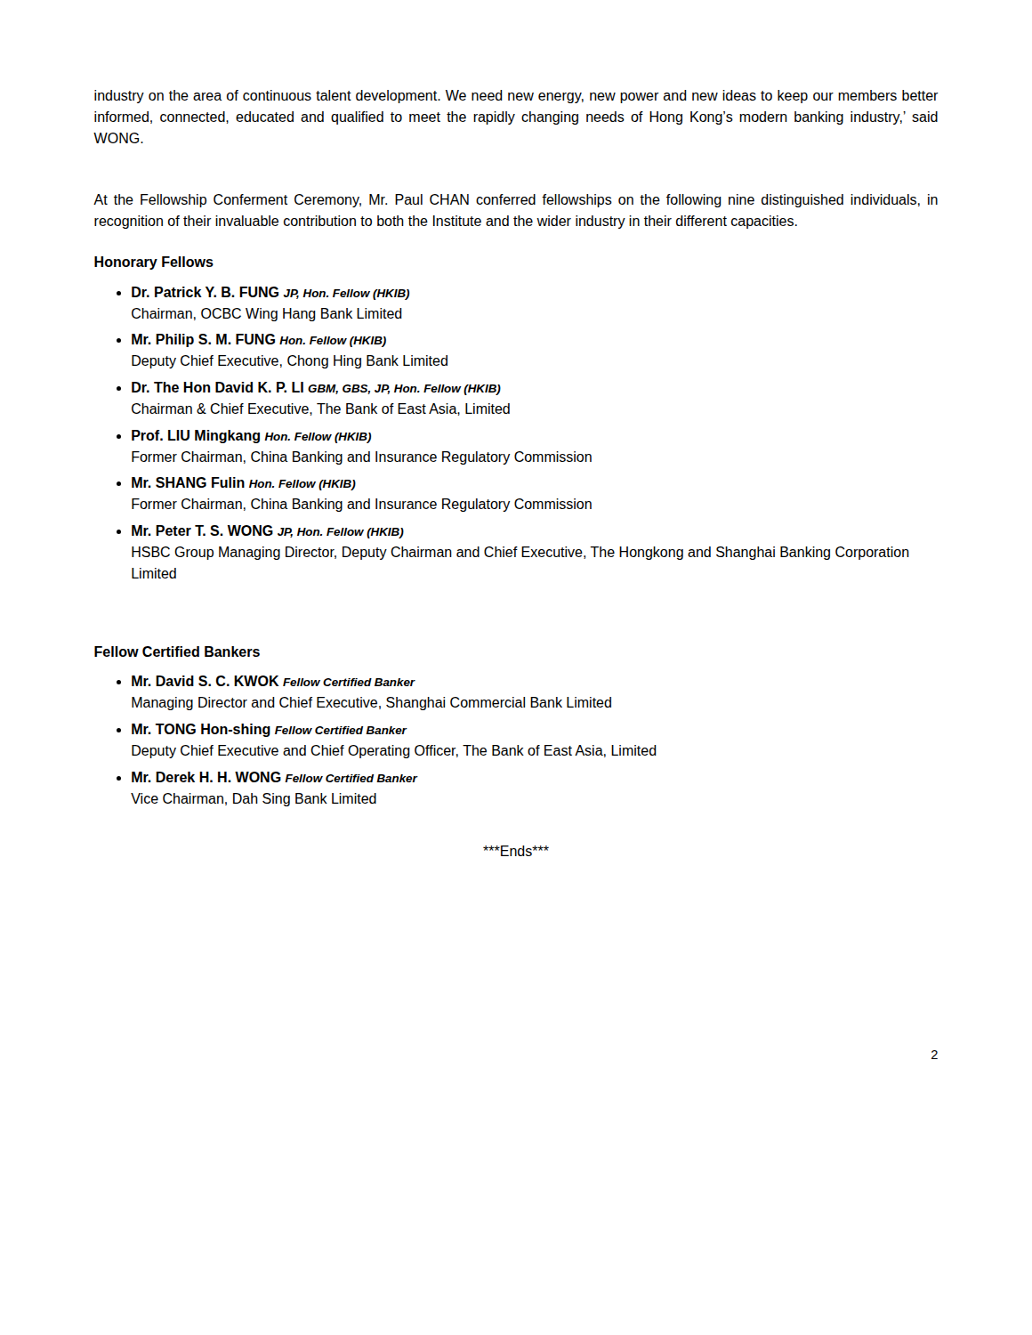industry on the area of continuous talent development. We need new energy, new power and new ideas to keep our members better informed, connected, educated and qualified to meet the rapidly changing needs of Hong Kong’s modern banking industry,’ said WONG.
At the Fellowship Conferment Ceremony, Mr. Paul CHAN conferred fellowships on the following nine distinguished individuals, in recognition of their invaluable contribution to both the Institute and the wider industry in their different capacities.
Honorary Fellows
Dr. Patrick Y. B. FUNG JP, Hon. Fellow (HKIB)
Chairman, OCBC Wing Hang Bank Limited
Mr. Philip S. M. FUNG Hon. Fellow (HKIB)
Deputy Chief Executive, Chong Hing Bank Limited
Dr. The Hon David K. P. LI GBM, GBS, JP, Hon. Fellow (HKIB)
Chairman & Chief Executive, The Bank of East Asia, Limited
Prof. LIU Mingkang Hon. Fellow (HKIB)
Former Chairman, China Banking and Insurance Regulatory Commission
Mr. SHANG Fulin Hon. Fellow (HKIB)
Former Chairman, China Banking and Insurance Regulatory Commission
Mr. Peter T. S. WONG JP, Hon. Fellow (HKIB)
HSBC Group Managing Director, Deputy Chairman and Chief Executive, The Hongkong and Shanghai Banking Corporation Limited
Fellow Certified Bankers
Mr. David S. C. KWOK Fellow Certified Banker
Managing Director and Chief Executive, Shanghai Commercial Bank Limited
Mr. TONG Hon-shing Fellow Certified Banker
Deputy Chief Executive and Chief Operating Officer, The Bank of East Asia, Limited
Mr. Derek H. H. WONG Fellow Certified Banker
Vice Chairman, Dah Sing Bank Limited
***Ends***
2